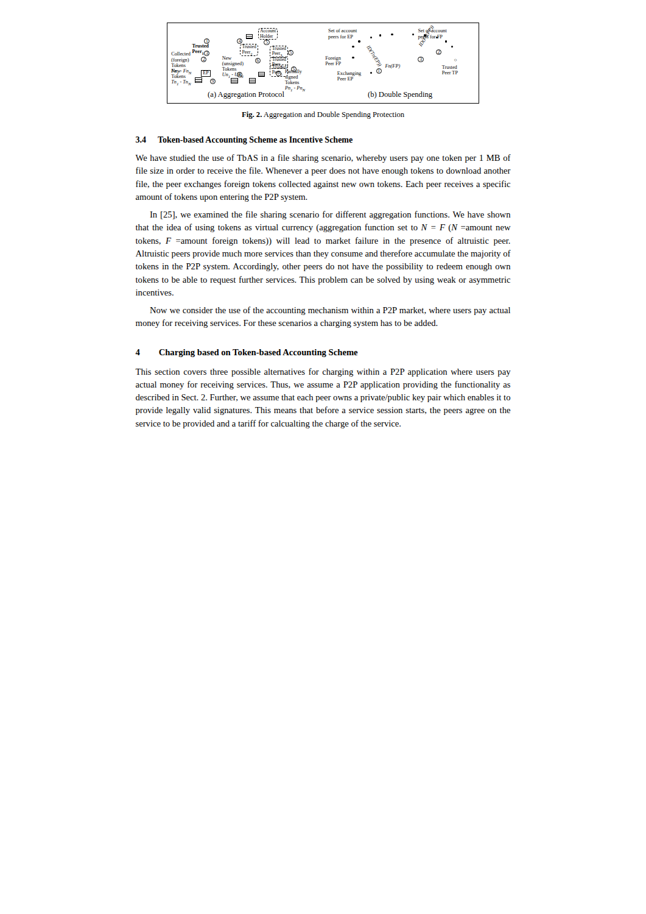Account
Holder 1 4 5 Trusted
Peer1 Trusted
Peer2 Trusted
Peer3 5 Collected
(foreign)
Tokens
Fn1 - FnN 3 2 New
(unsigned)
Tokens
Un1 - UnN 6 Trusted
Peer4 Trusted
Peer5 5 New
Tokens
Tn1 - TnN EP 8 7 Partially
signed
Tokens
Pn1 - PnN 9
(a) Aggregation Protocol
Set of account
peers for EP Set of account
peers for FP ID(Tn(EP)) ID(Fn(FP)) 2 Foreign
Peer FP 3 ○ Fn(FP) 1 Trusted
Peer TP Exchanging
Peer EP
(b) Double Spending
Fig. 2. Aggregation and Double Spending Protection
3.4 Token-based Accounting Scheme as Incentive Scheme
We have studied the use of TbAS in a file sharing scenario, whereby users pay one token per 1 MB of file size in order to receive the file. Whenever a peer does not have enough tokens to download another file, the peer exchanges foreign tokens collected against new own tokens. Each peer receives a specific amount of tokens upon entering the P2P system.
In [25], we examined the file sharing scenario for different aggregation functions. We have shown that the idea of using tokens as virtual currency (aggregation function set to N = F (N =amount new tokens, F =amount foreign tokens)) will lead to market failure in the presence of altruistic peer. Altruistic peers provide much more services than they consume and therefore accumulate the majority of tokens in the P2P system. Accordingly, other peers do not have the possibility to redeem enough own tokens to be able to request further services. This problem can be solved by using weak or asymmetric incentives.
Now we consider the use of the accounting mechanism within a P2P market, where users pay actual money for receiving services. For these scenarios a charging system has to be added.
4 Charging based on Token-based Accounting Scheme
This section covers three possible alternatives for charging within a P2P application where users pay actual money for receiving services. Thus, we assume a P2P application providing the functionality as described in Sect. 2. Further, we assume that each peer owns a private/public key pair which enables it to provide legally valid signatures. This means that before a service session starts, the peers agree on the service to be provided and a tariff for calcualting the charge of the service.